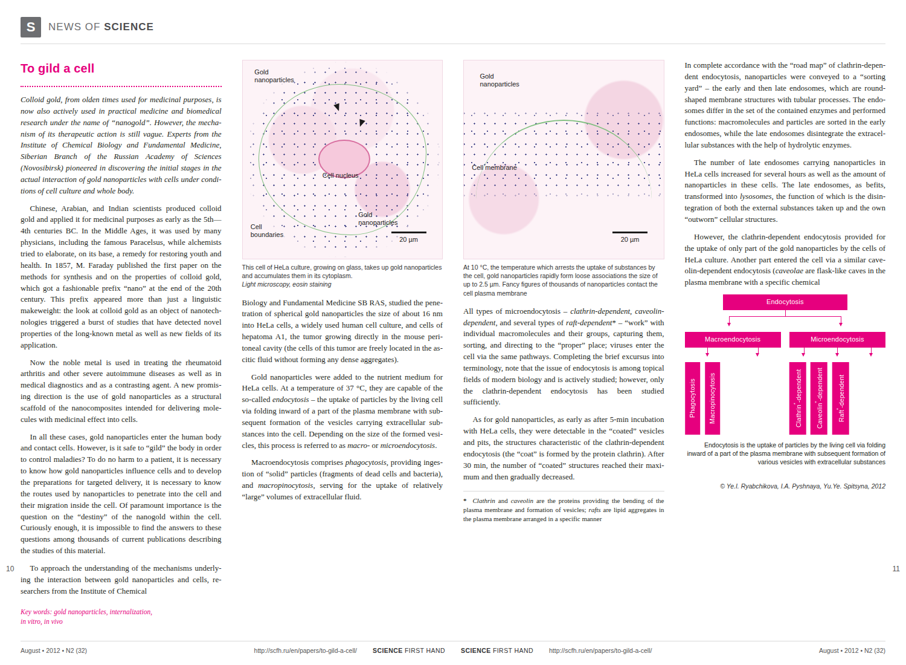S
NEWS OF SCIENCE
10
11
To gild a cell
Colloid gold, from olden times used for medicinal purposes, is now also actively used in practical medicine and biomedical research under the name of “nanogold”. However, the mechanism of its therapeutic action is still vague. Experts from the Institute of Chemical Biology and Fundamental Medicine, Siberian Branch of the Russian Academy of Sciences (Novosibirsk) pioneered in discovering the initial stages in the actual interaction of gold nanoparticles with cells under conditions of cell culture and whole body.
Chinese, Arabian, and Indian scientists produced colloid gold and applied it for medicinal purposes as early as the 5th—4th centuries BC. In the Middle Ages, it was used by many physicians, including the famous Paracelsus, while alchemists tried to elaborate, on its base, a remedy for restoring youth and health. In 1857, M. Faraday published the first paper on the methods for synthesis and on the properties of colloid gold, which got a fashionable prefix “nano” at the end of the 20th century. This prefix appeared more than just a linguistic makeweight: the look at colloid gold as an object of nanotechnologies triggered a burst of studies that have detected novel properties of the long-known metal as well as new fields of its application.
Now the noble metal is used in treating the rheumatoid arthritis and other severe autoimmune diseases as well as in medical diagnostics and as a contrasting agent. A new promising direction is the use of gold nanoparticles as a structural scaffold of the nanocomposites intended for delivering molecules with medicinal effect into cells.
In all these cases, gold nanoparticles enter the human body and contact cells. However, is it safe to “gild” the body in order to control maladies? To do no harm to a patient, it is necessary to know how gold nanoparticles influence cells and to develop the preparations for targeted delivery, it is necessary to know the routes used by nanoparticles to penetrate into the cell and their migration inside the cell. Of paramount importance is the question on the “destiny” of the nanogold within the cell. Curiously enough, it is impossible to find the answers to these questions among thousands of current publications describing the studies of this material.
To approach the understanding of the mechanisms underlying the interaction between gold nanoparticles and cells, researchers from the Institute of Chemical
Key words: gold nanoparticles, internalization,
in vitro, in vivo
Gold
nanoparticles
Cell nucleus
Gold
nanoparticles
Cell
boundaries
20 µm
This cell of HeLa culture, growing on glass, takes up gold nanoparticles and accumulates them in its cytoplasm.
Light microscopy, eosin staining
Biology and Fundamental Medicine SB RAS, studied the penetration of spherical gold nanoparticles the size of about 16 nm into HeLa cells, a widely used human cell culture, and cells of hepatoma A1, the tumor growing directly in the mouse peritoneal cavity (the cells of this tumor are freely located in the ascitic fluid without forming any dense aggregates).
Gold nanoparticles were added to the nutrient medium for HeLa cells. At a temperature of 37 °C, they are capable of the so-called endocytosis – the uptake of particles by the living cell via folding inward of a part of the plasma membrane with subsequent formation of the vesicles carrying extracellular substances into the cell. Depending on the size of the formed vesicles, this process is referred to as macro- or microendocytosis.
Macroendocytosis comprises phagocytosis, providing ingestion of “solid” particles (fragments of dead cells and bacteria), and macropinocytosis, serving for the uptake of relatively “large” volumes of extracellular fluid.
Gold
nanoparticles
Cell membrane
20 µm
At 10 °C, the temperature which arrests the uptake of substances by the cell, gold nanoparticles rapidly form loose associations the size of up to 2.5 µm. Fancy figures of thousands of nanoparticles contact the cell plasma membrane
All types of microendocytosis – clathrin-dependent, caveolin-dependent, and several types of raft-dependent* – “work” with individual macromolecules and their groups, capturing them, sorting, and directing to the “proper” place; viruses enter the cell via the same pathways. Completing the brief excursus into terminology, note that the issue of endocytosis is among topical fields of modern biology and is actively studied; however, only the clathrin-dependent endocytosis has been studied sufficiently.
As for gold nanoparticles, as early as after 5-min incubation with HeLa cells, they were detectable in the “coated” vesicles and pits, the structures characteristic of the clathrin-dependent endocytosis (the “coat” is formed by the protein clathrin). After 30 min, the number of “coated” structures reached their maximum and then gradually decreased.
* Clathrin and caveolin are the proteins providing the bending of the plasma membrane and formation of vesicles; rafts are lipid aggregates in the plasma membrane arranged in a specific manner
In complete accordance with the “road map” of clathrin-dependent endocytosis, nanoparticles were conveyed to a “sorting yard” – the early and then late endosomes, which are round-shaped membrane structures with tubular processes. The endosomes differ in the set of the contained enzymes and performed functions: macromolecules and particles are sorted in the early endosomes, while the late endosomes disintegrate the extracellular substances with the help of hydrolytic enzymes.
The number of late endosomes carrying nanoparticles in HeLa cells increased for several hours as well as the amount of nanoparticles in these cells. The late endosomes, as befits, transformed into lysosomes, the function of which is the disintegration of both the external substances taken up and the own “outworn” cellular structures.
However, the clathrin-dependent endocytosis provided for the uptake of only part of the gold nanoparticles by the cells of HeLa culture. Another part entered the cell via a similar caveolin-dependent endocytosis (caveolae are flask-like caves in the plasma membrane with a specific chemical
Endocytosis
Macroendocytosis
Microendocytosis
Phagocytosis
Macropinocytosis
Clathrin*-dependent
Caveolin*-dependent
Raft*-dependent
Endocytosis is the uptake of particles by the living cell via folding inward of a part of the plasma membrane with subsequent formation of various vesicles with extracellular substances
© Ye.I. Ryabchikova, I.A. Pyshnaya, Yu.Ye. Spitsyna, 2012
August • 2012 • N2 (32)
http://scfh.ru/en/papers/to-gild-a-cell/ SCIENCE FIRST HAND SCIENCE FIRST HAND http://scfh.ru/en/papers/to-gild-a-cell/
August • 2012 • N2 (32)